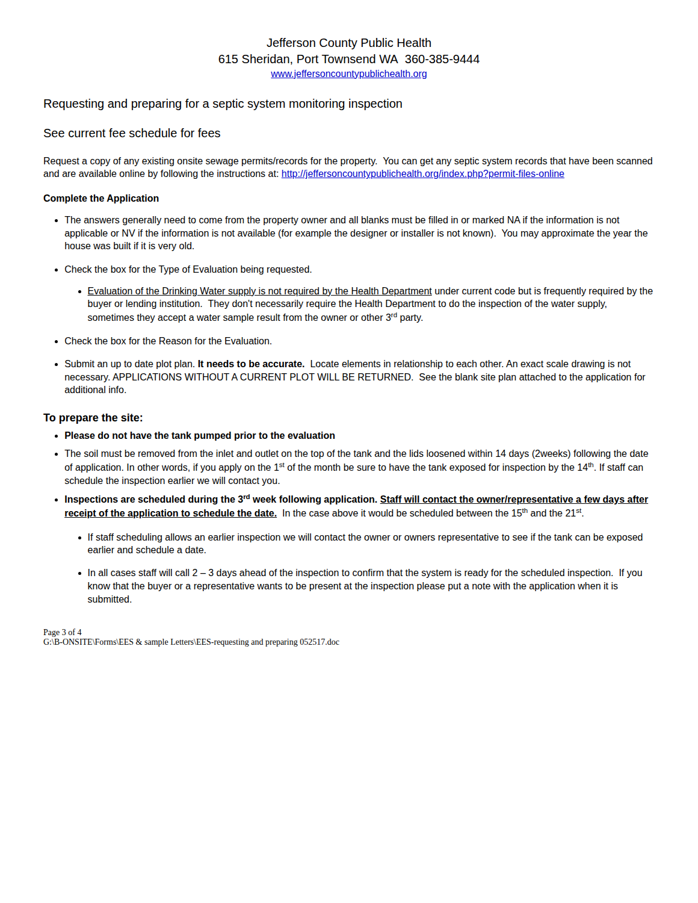Jefferson County Public Health
615 Sheridan, Port Townsend WA 360-385-9444
www.jeffersoncountypublichealth.org
Requesting and preparing for a septic system monitoring inspection
See current fee schedule for fees
Request a copy of any existing onsite sewage permits/records for the property. You can get any septic system records that have been scanned and are available online by following the instructions at: http://jeffersoncountypublichealth.org/index.php?permit-files-online
Complete the Application
The answers generally need to come from the property owner and all blanks must be filled in or marked NA if the information is not applicable or NV if the information is not available (for example the designer or installer is not known). You may approximate the year the house was built if it is very old.
Check the box for the Type of Evaluation being requested.
Evaluation of the Drinking Water supply is not required by the Health Department under current code but is frequently required by the buyer or lending institution. They don't necessarily require the Health Department to do the inspection of the water supply, sometimes they accept a water sample result from the owner or other 3rd party.
Check the box for the Reason for the Evaluation.
Submit an up to date plot plan. It needs to be accurate. Locate elements in relationship to each other. An exact scale drawing is not necessary. APPLICATIONS WITHOUT A CURRENT PLOT WILL BE RETURNED. See the blank site plan attached to the application for additional info.
To prepare the site:
Please do not have the tank pumped prior to the evaluation
The soil must be removed from the inlet and outlet on the top of the tank and the lids loosened within 14 days (2weeks) following the date of application. In other words, if you apply on the 1st of the month be sure to have the tank exposed for inspection by the 14th. If staff can schedule the inspection earlier we will contact you.
Inspections are scheduled during the 3rd week following application. Staff will contact the owner/representative a few days after receipt of the application to schedule the date. In the case above it would be scheduled between the 15th and the 21st.
If staff scheduling allows an earlier inspection we will contact the owner or owners representative to see if the tank can be exposed earlier and schedule a date.
In all cases staff will call 2 – 3 days ahead of the inspection to confirm that the system is ready for the scheduled inspection. If you know that the buyer or a representative wants to be present at the inspection please put a note with the application when it is submitted.
Page 3 of 4
G:\B-ONSITE\Forms\EES & sample Letters\EES-requesting and preparing 052517.doc